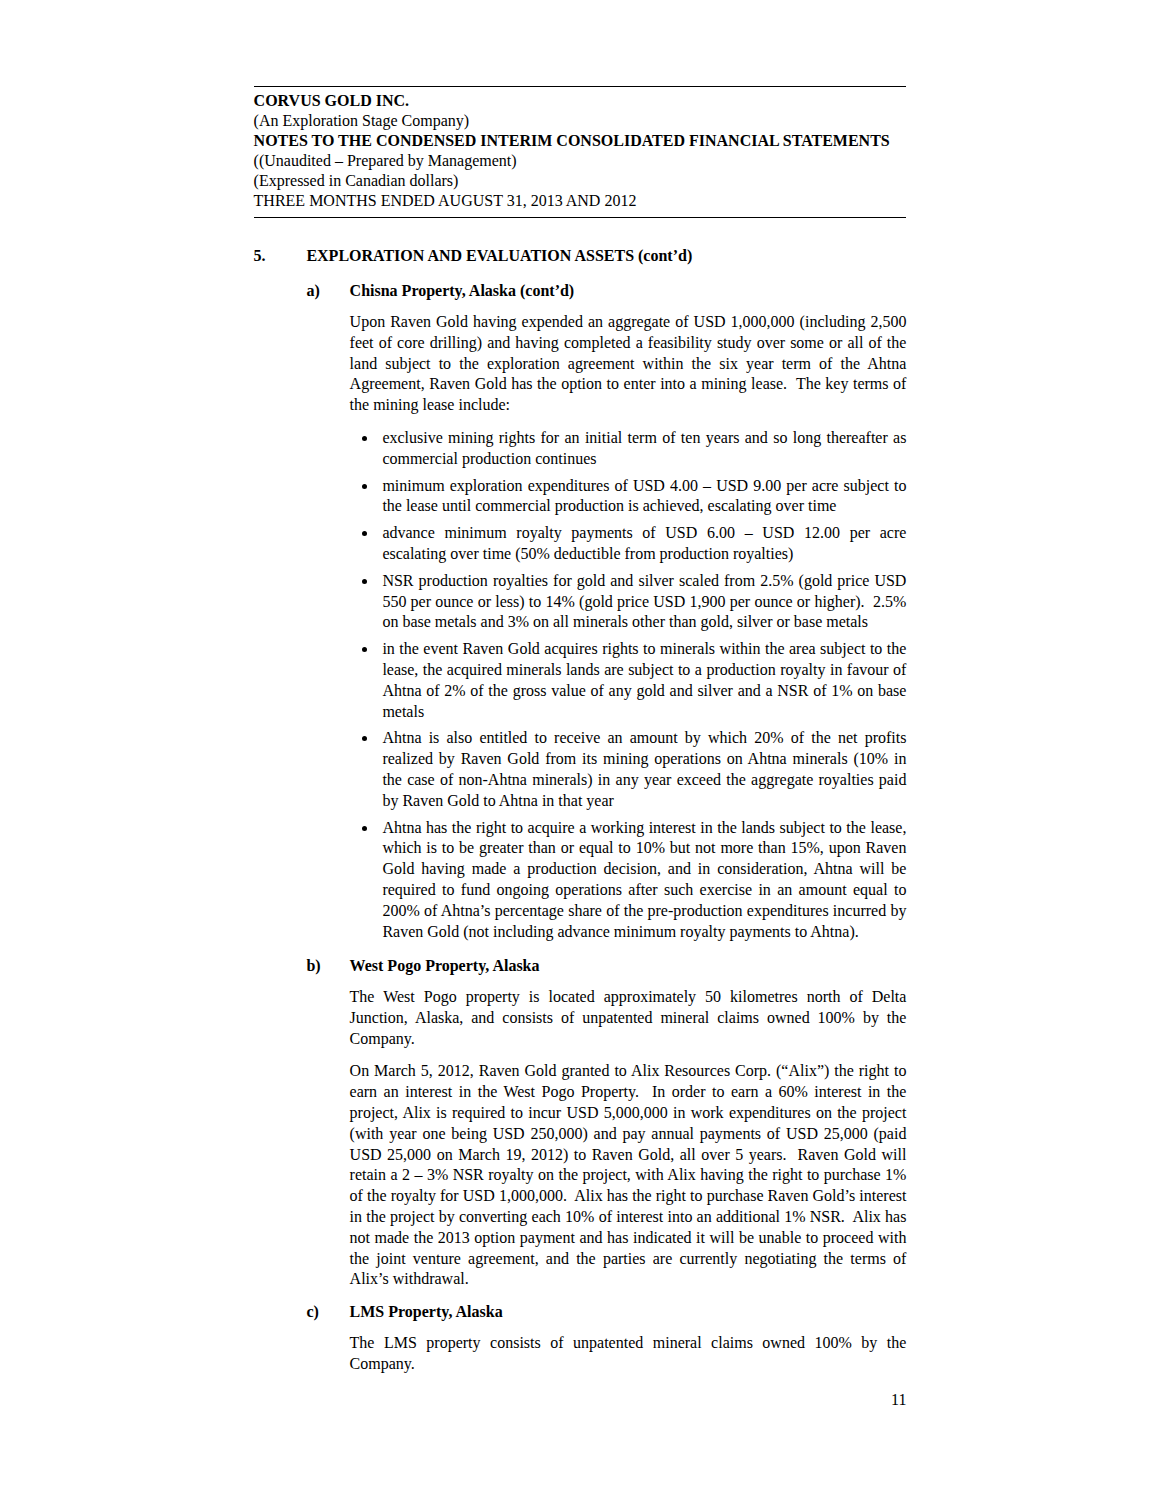CORVUS GOLD INC.
(An Exploration Stage Company)
NOTES TO THE CONDENSED INTERIM CONSOLIDATED FINANCIAL STATEMENTS
((Unaudited – Prepared by Management)
(Expressed in Canadian dollars)
THREE MONTHS ENDED AUGUST 31, 2013 AND 2012
5. EXPLORATION AND EVALUATION ASSETS (cont’d)
a) Chisna Property, Alaska (cont’d)
Upon Raven Gold having expended an aggregate of USD 1,000,000 (including 2,500 feet of core drilling) and having completed a feasibility study over some or all of the land subject to the exploration agreement within the six year term of the Ahtna Agreement, Raven Gold has the option to enter into a mining lease. The key terms of the mining lease include:
exclusive mining rights for an initial term of ten years and so long thereafter as commercial production continues
minimum exploration expenditures of USD 4.00 – USD 9.00 per acre subject to the lease until commercial production is achieved, escalating over time
advance minimum royalty payments of USD 6.00 – USD 12.00 per acre escalating over time (50% deductible from production royalties)
NSR production royalties for gold and silver scaled from 2.5% (gold price USD 550 per ounce or less) to 14% (gold price USD 1,900 per ounce or higher). 2.5% on base metals and 3% on all minerals other than gold, silver or base metals
in the event Raven Gold acquires rights to minerals within the area subject to the lease, the acquired minerals lands are subject to a production royalty in favour of Ahtna of 2% of the gross value of any gold and silver and a NSR of 1% on base metals
Ahtna is also entitled to receive an amount by which 20% of the net profits realized by Raven Gold from its mining operations on Ahtna minerals (10% in the case of non-Ahtna minerals) in any year exceed the aggregate royalties paid by Raven Gold to Ahtna in that year
Ahtna has the right to acquire a working interest in the lands subject to the lease, which is to be greater than or equal to 10% but not more than 15%, upon Raven Gold having made a production decision, and in consideration, Ahtna will be required to fund ongoing operations after such exercise in an amount equal to 200% of Ahtna’s percentage share of the pre-production expenditures incurred by Raven Gold (not including advance minimum royalty payments to Ahtna).
b) West Pogo Property, Alaska
The West Pogo property is located approximately 50 kilometres north of Delta Junction, Alaska, and consists of unpatented mineral claims owned 100% by the Company.
On March 5, 2012, Raven Gold granted to Alix Resources Corp. (“Alix”) the right to earn an interest in the West Pogo Property. In order to earn a 60% interest in the project, Alix is required to incur USD 5,000,000 in work expenditures on the project (with year one being USD 250,000) and pay annual payments of USD 25,000 (paid USD 25,000 on March 19, 2012) to Raven Gold, all over 5 years. Raven Gold will retain a 2 – 3% NSR royalty on the project, with Alix having the right to purchase 1% of the royalty for USD 1,000,000. Alix has the right to purchase Raven Gold’s interest in the project by converting each 10% of interest into an additional 1% NSR. Alix has not made the 2013 option payment and has indicated it will be unable to proceed with the joint venture agreement, and the parties are currently negotiating the terms of Alix’s withdrawal.
c) LMS Property, Alaska
The LMS property consists of unpatented mineral claims owned 100% by the Company.
11